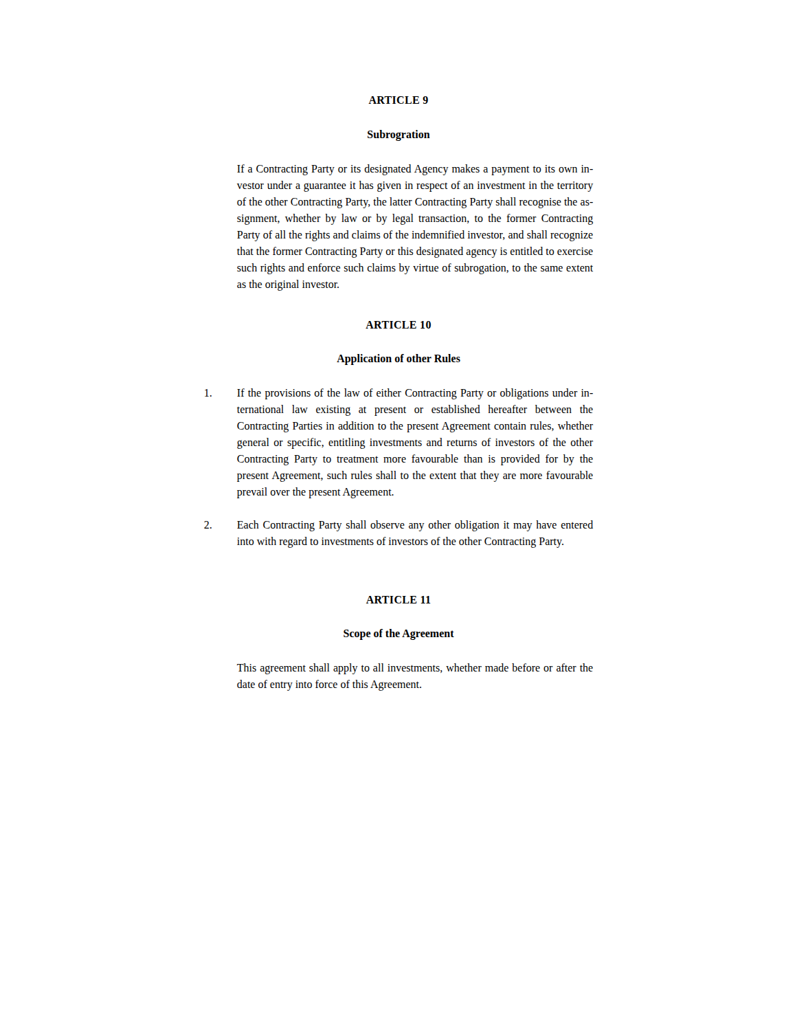ARTICLE 9
Subrogration
If a Contracting Party or its designated Agency makes a payment to its own investor under a guarantee it has given in respect of an investment in the territory of the other Contracting Party, the latter Contracting Party shall recognise the assignment, whether by law or by legal transaction, to the former Contracting Party of all the rights and claims of the indemnified investor, and shall recognize that the former Contracting Party or this designated agency is entitled to exercise such rights and enforce such claims by virtue of subrogation, to the same extent as the original investor.
ARTICLE 10
Application of other Rules
1.
If the provisions of the law of either Contracting Party or obligations under international law existing at present or established hereafter between the Contracting Parties in addition to the present Agreement contain rules, whether general or specific, entitling investments and returns of investors of the other Contracting Party to treatment more favourable than is provided for by the present Agreement, such rules shall to the extent that they are more favourable prevail over the present Agreement.
2.
Each Contracting Party shall observe any other obligation it may have entered into with regard to investments of investors of the other Contracting Party.
ARTICLE 11
Scope of the Agreement
This agreement shall apply to all investments, whether made before or after the date of entry into force of this Agreement.